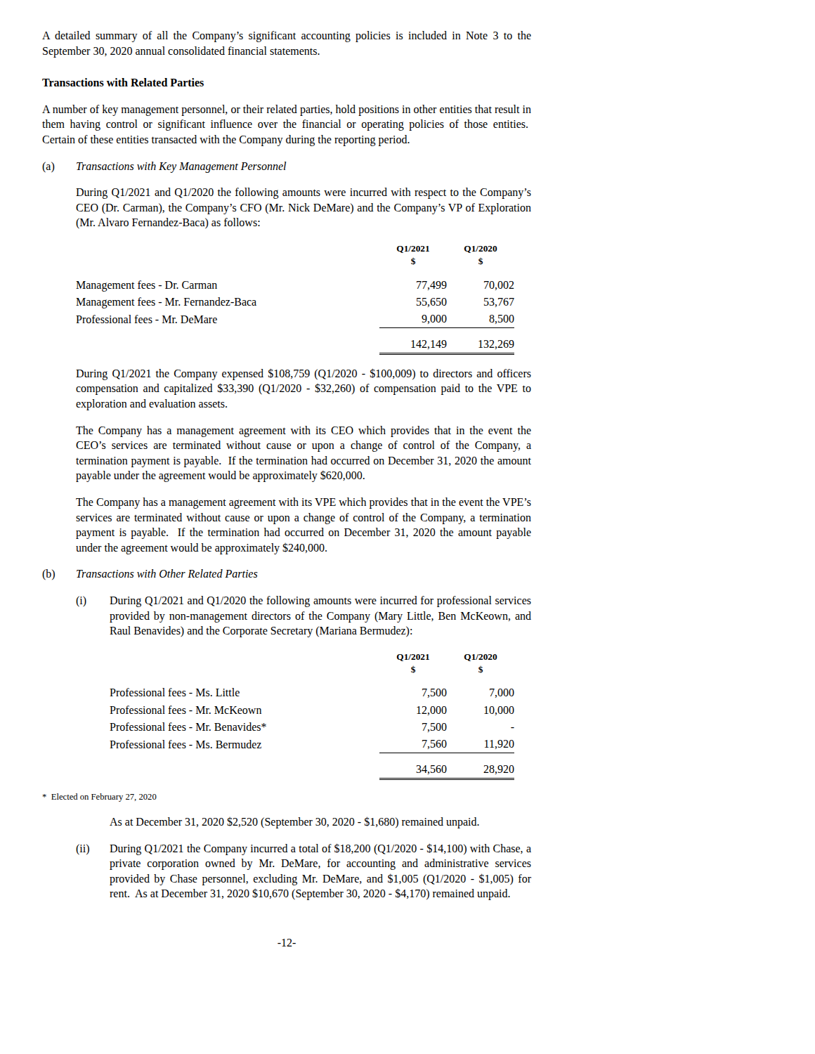A detailed summary of all the Company’s significant accounting policies is included in Note 3 to the September 30, 2020 annual consolidated financial statements.
Transactions with Related Parties
A number of key management personnel, or their related parties, hold positions in other entities that result in them having control or significant influence over the financial or operating policies of those entities. Certain of these entities transacted with the Company during the reporting period.
(a)
Transactions with Key Management Personnel
During Q1/2021 and Q1/2020 the following amounts were incurred with respect to the Company’s CEO (Dr. Carman), the Company’s CFO (Mr. Nick DeMare) and the Company’s VP of Exploration (Mr. Alvaro Fernandez-Baca) as follows:
| | Q1/2021 $ | Q1/2020 $ |
| Management fees - Dr. Carman | 77,499 | 70,002 |
| Management fees - Mr. Fernandez-Baca | 55,650 | 53,767 |
| Professional fees - Mr. DeMare | 9,000 | 8,500 |
| | 142,149 | 132,269 |
During Q1/2021 the Company expensed $108,759 (Q1/2020 - $100,009) to directors and officers compensation and capitalized $33,390 (Q1/2020 - $32,260) of compensation paid to the VPE to exploration and evaluation assets.
The Company has a management agreement with its CEO which provides that in the event the CEO’s services are terminated without cause or upon a change of control of the Company, a termination payment is payable. If the termination had occurred on December 31, 2020 the amount payable under the agreement would be approximately $620,000.
The Company has a management agreement with its VPE which provides that in the event the VPE’s services are terminated without cause or upon a change of control of the Company, a termination payment is payable. If the termination had occurred on December 31, 2020 the amount payable under the agreement would be approximately $240,000.
(b)
Transactions with Other Related Parties
(i)
During Q1/2021 and Q1/2020 the following amounts were incurred for professional services provided by non-management directors of the Company (Mary Little, Ben McKeown, and Raul Benavides) and the Corporate Secretary (Mariana Bermudez):
| | Q1/2021 $ | Q1/2020 $ |
| Professional fees - Ms. Little | 7,500 | 7,000 |
| Professional fees - Mr. McKeown | 12,000 | 10,000 |
| Professional fees - Mr. Benavides* | 7,500 | - |
| Professional fees - Ms. Bermudez | 7,560 | 11,920 |
| | 34,560 | 28,920 |
* Elected on February 27, 2020
As at December 31, 2020 $2,520 (September 30, 2020 - $1,680) remained unpaid.
(ii)
During Q1/2021 the Company incurred a total of $18,200 (Q1/2020 - $14,100) with Chase, a private corporation owned by Mr. DeMare, for accounting and administrative services provided by Chase personnel, excluding Mr. DeMare, and $1,005 (Q1/2020 - $1,005) for rent. As at December 31, 2020 $10,670 (September 30, 2020 - $4,170) remained unpaid.
-12-